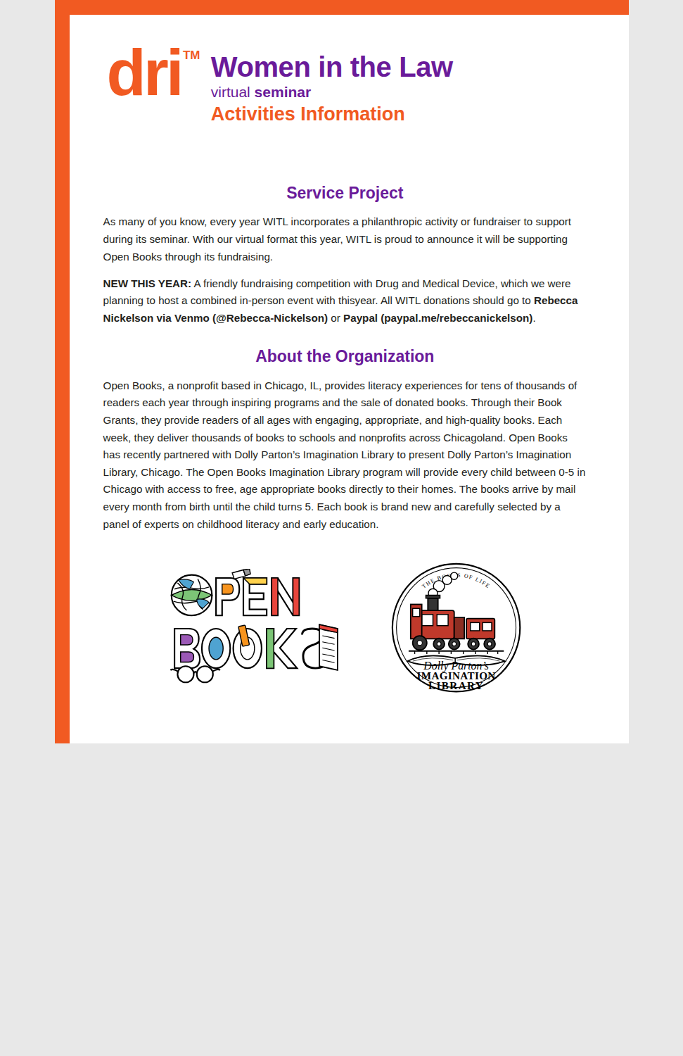driTM
Women in the Law
virtual seminar
Activities Information
Service Project
As many of you know, every year WITL incorporates a philanthropic activity or fundraiser to support during its seminar. With our virtual format this year, WITL is proud to announce it will be supporting Open Books through its fundraising.
NEW THIS YEAR: A friendly fundraising competition with Drug and Medical Device, which we were planning to host a combined in-person event with thisyear. All WITL donations should go to Rebecca Nickelson via Venmo (@Rebecca-Nickelson) or Paypal (paypal.me/rebeccanickelson).
About the Organization
Open Books, a nonprofit based in Chicago, IL, provides literacy experiences for tens of thousands of readers each year through inspiring programs and the sale of donated books. Through their Book Grants, they provide readers of all ages with engaging, appropriate, and high-quality books. Each week, they deliver thousands of books to schools and nonprofits across Chicagoland. Open Books has recently partnered with Dolly Parton’s Imagination Library to present Dolly Parton’s Imagination Library, Chicago. The Open Books Imagination Library program will provide every child between 0-5 in Chicago with access to free, age appropriate books directly to their homes. The books arrive by mail every month from birth until the child turns 5. Each book is brand new and carefully selected by a panel of experts on childhood literacy and early education.
THE BOOKS OF LIFE Dolly Parton’s IMAGINATION LIBRARY